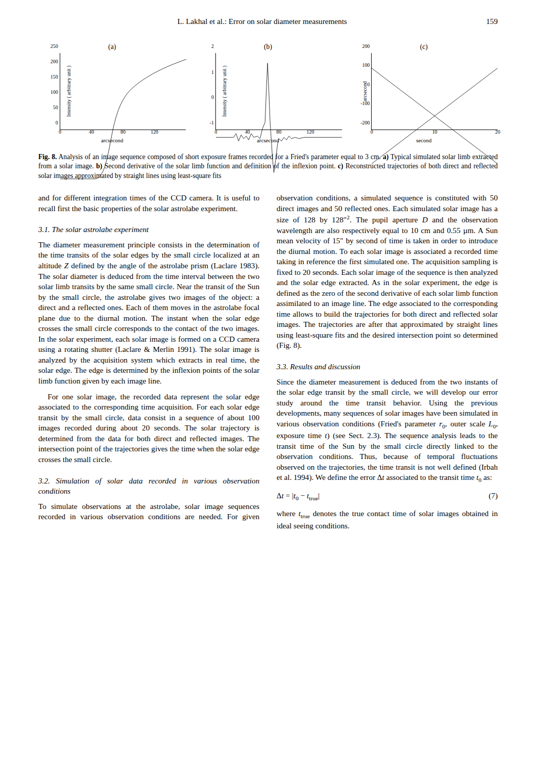L. Lakhal et al.: Error on solar diameter measurements
159
(a)
Intensity ( arbitrary unit ) 250 200 150 100 50 0 0 40 80 120
arcsecond
(b)
Intensity ( arbitrary unit ) 2 1 0 -1 0 40 80 120
arcsecond
(c)
arcsecond 200 100 0 -100 -200 0 10 20
second
Fig. 8. Analysis of an image sequence composed of short exposure frames recorded for a Fried's parameter equal to 3 cm. a) Typical simulated solar limb extracted from a solar image. b) Second derivative of the solar limb function and definition of the inflexion point. c) Reconstructed trajectories of both direct and reflected solar images approximated by straight lines using least-square fits
and for different integration times of the CCD camera. It is useful to recall first the basic properties of the solar astrolabe experiment.
3.1. The solar astrolabe experiment
The diameter measurement principle consists in the determination of the time transits of the solar edges by the small circle localized at an altitude Z defined by the angle of the astrolabe prism (Laclare 1983). The solar diameter is deduced from the time interval between the two solar limb transits by the same small circle. Near the transit of the Sun by the small circle, the astrolabe gives two images of the object: a direct and a reflected ones. Each of them moves in the astrolabe focal plane due to the diurnal motion. The instant when the solar edge crosses the small circle corresponds to the contact of the two images. In the solar experiment, each solar image is formed on a CCD camera using a rotating shutter (Laclare & Merlin 1991). The solar image is analyzed by the acquisition system which extracts in real time, the solar edge. The edge is determined by the inflexion points of the solar limb function given by each image line.
For one solar image, the recorded data represent the solar edge associated to the corresponding time acquisition. For each solar edge transit by the small circle, data consist in a sequence of about 100 images recorded during about 20 seconds. The solar trajectory is determined from the data for both direct and reflected images. The intersection point of the trajectories gives the time when the solar edge crosses the small circle.
3.2. Simulation of solar data recorded in various observation conditions
To simulate observations at the astrolabe, solar image sequences recorded in various observation conditions are needed. For given observation conditions, a simulated sequence is constituted with 50 direct images and 50 reflected ones. Each simulated solar image has a size of 128 by 128″2. The pupil aperture D and the observation wavelength are also respectively equal to 10 cm and 0.55 µm. A Sun mean velocity of 15″ by second of time is taken in order to introduce the diurnal motion. To each solar image is associated a recorded time taking in reference the first simulated one. The acquisition sampling is fixed to 20 seconds. Each solar image of the sequence is then analyzed and the solar edge extracted. As in the solar experiment, the edge is defined as the zero of the second derivative of each solar limb function assimilated to an image line. The edge associated to the corresponding time allows to build the trajectories for both direct and reflected solar images. The trajectories are after that approximated by straight lines using least-square fits and the desired intersection point so determined (Fig. 8).
3.3. Results and discussion
Since the diameter measurement is deduced from the two instants of the solar edge transit by the small circle, we will develop our error study around the time transit behavior. Using the previous developments, many sequences of solar images have been simulated in various observation conditions (Fried's parameter r0, outer scale L0, exposure time t) (see Sect. 2.3). The sequence analysis leads to the transit time of the Sun by the small circle directly linked to the observation conditions. Thus, because of temporal fluctuations observed on the trajectories, the time transit is not well defined (Irbah et al. 1994). We define the error Δt associated to the transit time t0 as:
Δt = |t0 − ttrue| (7)
where ttrue denotes the true contact time of solar images obtained in ideal seeing conditions.